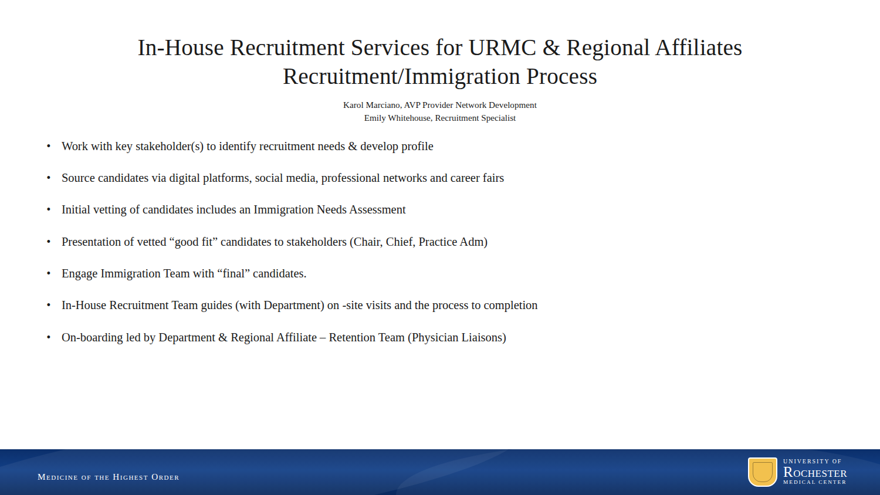In-House Recruitment Services for URMC & Regional Affiliates
Recruitment/Immigration Process
Karol Marciano, AVP Provider Network Development
Emily Whitehouse, Recruitment Specialist
Work with key stakeholder(s) to identify recruitment needs & develop profile
Source candidates via digital platforms, social media, professional networks and career fairs
Initial vetting of candidates includes an Immigration Needs Assessment
Presentation of vetted “good fit” candidates to stakeholders (Chair, Chief, Practice Adm)
Engage Immigration Team with “final” candidates.
In-House Recruitment Team guides (with Department) on -site visits and the process to completion
On-boarding led by Department & Regional Affiliate – Retention Team (Physician Liaisons)
Medicine of the Highest Order
University of Rochester Medical Center